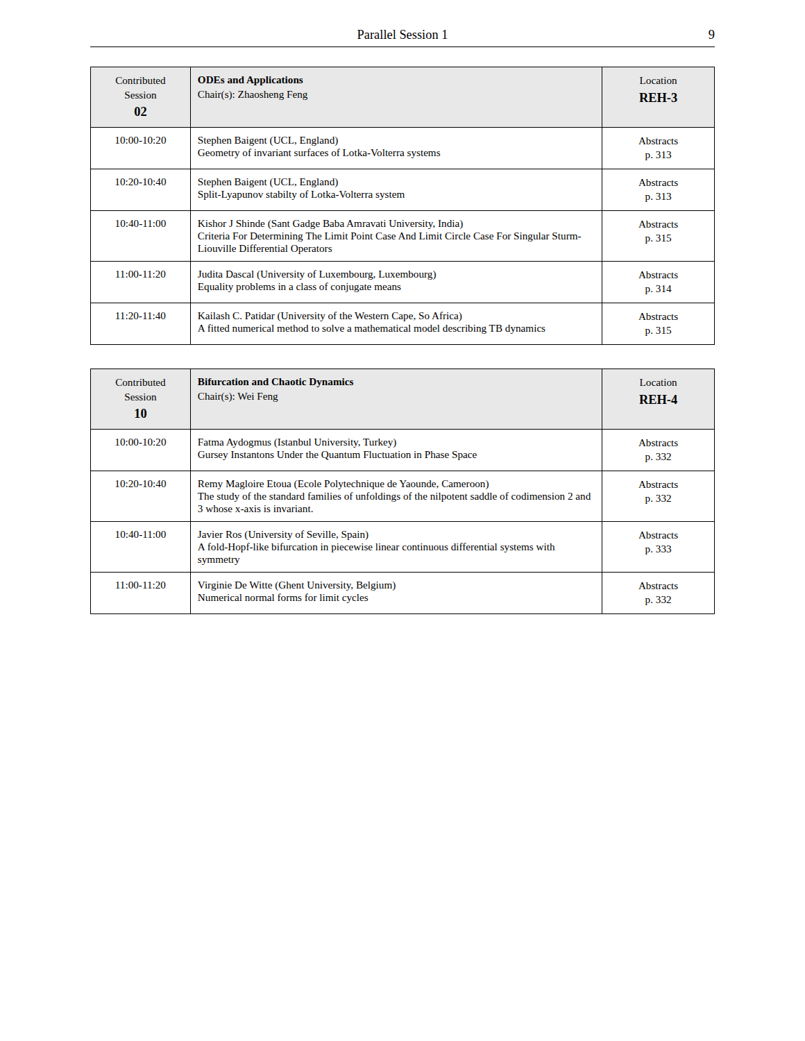Parallel Session 1 9
| Contributed Session 02 | ODEs and Applications Chair(s): Zhaosheng Feng | Location REH-3 |
| 10:00-10:20 | Stephen Baigent (UCL, England) Geometry of invariant surfaces of Lotka-Volterra systems | Abstracts p. 313 |
| 10:20-10:40 | Stephen Baigent (UCL, England) Split-Lyapunov stabilty of Lotka-Volterra system | Abstracts p. 313 |
| 10:40-11:00 | Kishor J Shinde (Sant Gadge Baba Amravati University, India) Criteria For Determining The Limit Point Case And Limit Circle Case For Singular Sturm-Liouville Differential Operators | Abstracts p. 315 |
| 11:00-11:20 | Judita Dascal (University of Luxembourg, Luxembourg) Equality problems in a class of conjugate means | Abstracts p. 314 |
| 11:20-11:40 | Kailash C. Patidar (University of the Western Cape, So Africa) A fitted numerical method to solve a mathematical model describing TB dynamics | Abstracts p. 315 |
| Contributed Session 10 | Bifurcation and Chaotic Dynamics Chair(s): Wei Feng | Location REH-4 |
| 10:00-10:20 | Fatma Aydogmus (Istanbul University, Turkey) Gursey Instantons Under the Quantum Fluctuation in Phase Space | Abstracts p. 332 |
| 10:20-10:40 | Remy Magloire Etoua (Ecole Polytechnique de Yaounde, Cameroon) The study of the standard families of unfoldings of the nilpotent saddle of codimension 2 and 3 whose x-axis is invariant. | Abstracts p. 332 |
| 10:40-11:00 | Javier Ros (University of Seville, Spain) A fold-Hopf-like bifurcation in piecewise linear continuous differential systems with symmetry | Abstracts p. 333 |
| 11:00-11:20 | Virginie De Witte (Ghent University, Belgium) Numerical normal forms for limit cycles | Abstracts p. 332 |